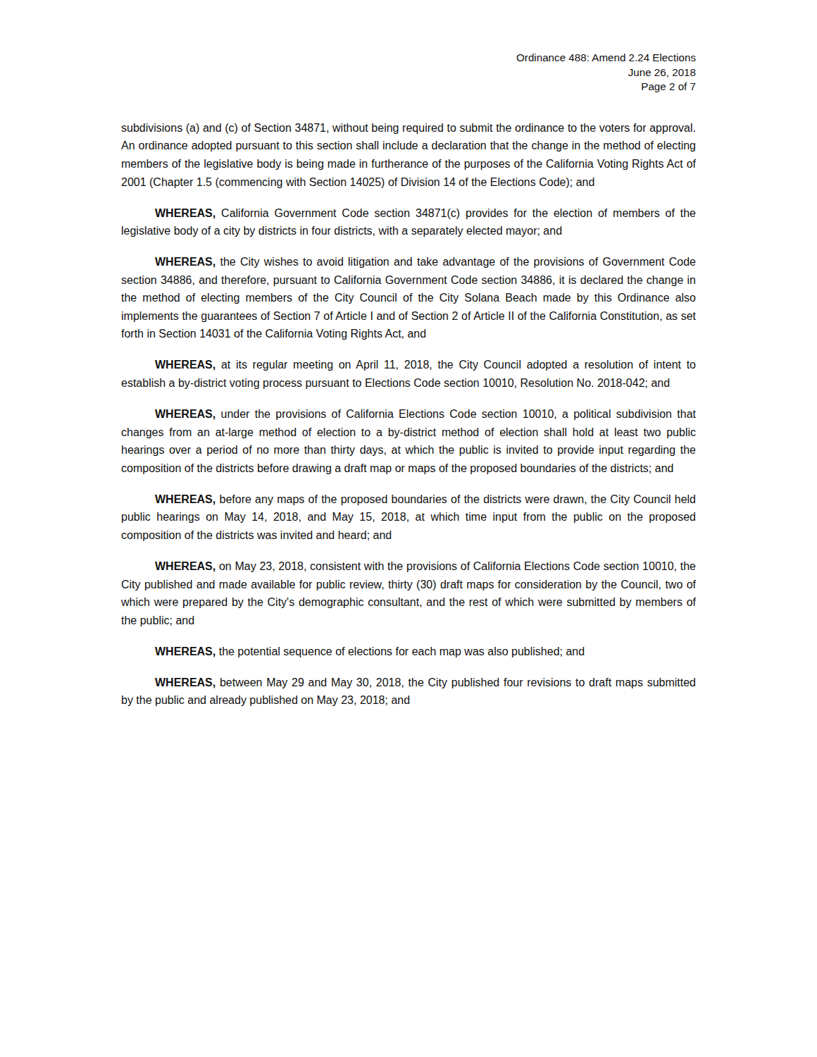Ordinance 488: Amend 2.24 Elections
June 26, 2018
Page 2 of 7
subdivisions (a) and (c) of Section 34871, without being required to submit the ordinance to the voters for approval. An ordinance adopted pursuant to this section shall include a declaration that the change in the method of electing members of the legislative body is being made in furtherance of the purposes of the California Voting Rights Act of 2001 (Chapter 1.5 (commencing with Section 14025) of Division 14 of the Elections Code); and
WHEREAS, California Government Code section 34871(c) provides for the election of members of the legislative body of a city by districts in four districts, with a separately elected mayor; and
WHEREAS, the City wishes to avoid litigation and take advantage of the provisions of Government Code section 34886, and therefore, pursuant to California Government Code section 34886, it is declared the change in the method of electing members of the City Council of the City Solana Beach made by this Ordinance also implements the guarantees of Section 7 of Article I and of Section 2 of Article II of the California Constitution, as set forth in Section 14031 of the California Voting Rights Act, and
WHEREAS, at its regular meeting on April 11, 2018, the City Council adopted a resolution of intent to establish a by-district voting process pursuant to Elections Code section 10010, Resolution No. 2018-042; and
WHEREAS, under the provisions of California Elections Code section 10010, a political subdivision that changes from an at-large method of election to a by-district method of election shall hold at least two public hearings over a period of no more than thirty days, at which the public is invited to provide input regarding the composition of the districts before drawing a draft map or maps of the proposed boundaries of the districts; and
WHEREAS, before any maps of the proposed boundaries of the districts were drawn, the City Council held public hearings on May 14, 2018, and May 15, 2018, at which time input from the public on the proposed composition of the districts was invited and heard; and
WHEREAS, on May 23, 2018, consistent with the provisions of California Elections Code section 10010, the City published and made available for public review, thirty (30) draft maps for consideration by the Council, two of which were prepared by the City's demographic consultant, and the rest of which were submitted by members of the public; and
WHEREAS, the potential sequence of elections for each map was also published; and
WHEREAS, between May 29 and May 30, 2018, the City published four revisions to draft maps submitted by the public and already published on May 23, 2018; and